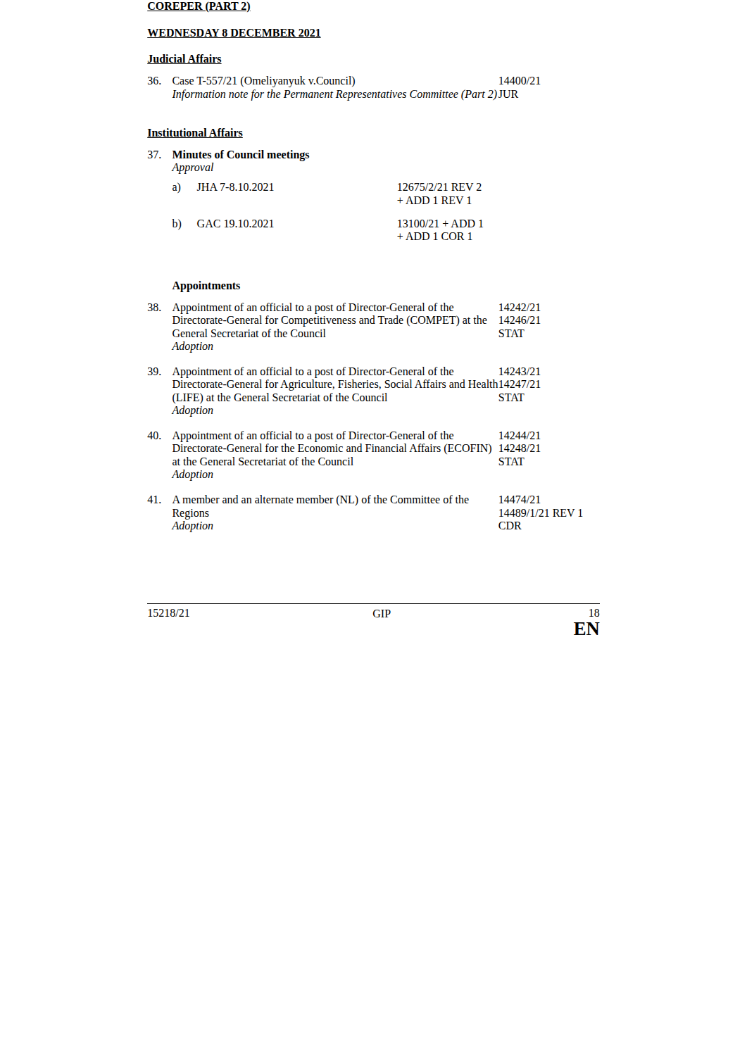COREPER (PART 2)
WEDNESDAY 8 DECEMBER 2021
Judicial Affairs
| 36. | Case T-557/21 (Omeliyanyuk v.Council) Information note for the Permanent Representatives Committee (Part 2) | 14400/21 JUR |
Institutional Affairs
| 37. | Minutes of Council meetings Approval / a) / JHA 7-8.10.2021 / 12675/2/21 REV 2 + ADD 1 REV 1 / / b) / GAC 19.10.2021 / 13100/21 + ADD 1 + ADD 1 COR 1 / | |
Appointments
| 38. | Appointment of an official to a post of Director-General of the Directorate-General for Competitiveness and Trade (COMPET) at the General Secretariat of the Council Adoption | 14242/21 14246/21 STAT |
| 39. | Appointment of an official to a post of Director-General of the Directorate-General for Agriculture, Fisheries, Social Affairs and Health (LIFE) at the General Secretariat of the Council Adoption | 14243/21 14247/21 STAT |
| 40. | Appointment of an official to a post of Director-General of the Directorate-General for the Economic and Financial Affairs (ECOFIN) at the General Secretariat of the Council Adoption | 14244/21 14248/21 STAT |
| 41. | A member and an alternate member (NL) of the Committee of the Regions Adoption | 14474/21 14489/1/21 REV 1 CDR |
15218/21
GIP
18
EN